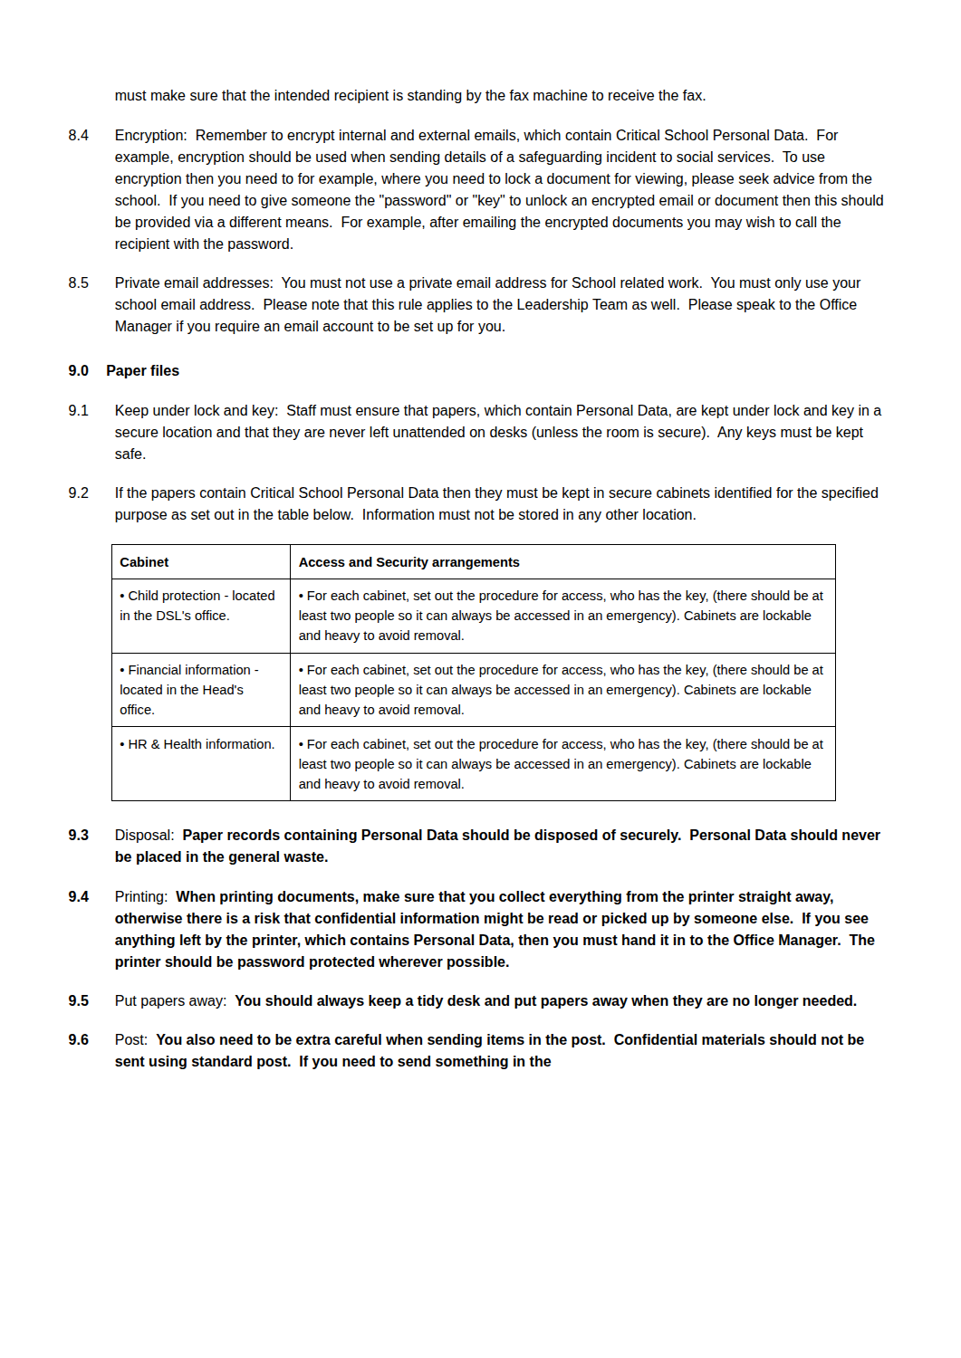must make sure that the intended recipient is standing by the fax machine to receive the fax.
8.4
Encryption: Remember to encrypt internal and external emails, which contain Critical School Personal Data. For example, encryption should be used when sending details of a safeguarding incident to social services. To use encryption then you need to for example, where you need to lock a document for viewing, please seek advice from the school. If you need to give someone the "password" or "key" to unlock an encrypted email or document then this should be provided via a different means. For example, after emailing the encrypted documents you may wish to call the recipient with the password.
8.5
Private email addresses: You must not use a private email address for School related work. You must only use your school email address. Please note that this rule applies to the Leadership Team as well. Please speak to the Office Manager if you require an email account to be set up for you.
9.0 Paper files
9.1
Keep under lock and key: Staff must ensure that papers, which contain Personal Data, are kept under lock and key in a secure location and that they are never left unattended on desks (unless the room is secure). Any keys must be kept safe.
9.2
If the papers contain Critical School Personal Data then they must be kept in secure cabinets identified for the specified purpose as set out in the table below. Information must not be stored in any other location.
| Cabinet | Access and Security arrangements |
| --- | --- |
| • Child protection - located in the DSL's office. | • For each cabinet, set out the procedure for access, who has the key, (there should be at least two people so it can always be accessed in an emergency). Cabinets are lockable and heavy to avoid removal. |
| • Financial information - located in the Head's office. | • For each cabinet, set out the procedure for access, who has the key, (there should be at least two people so it can always be accessed in an emergency). Cabinets are lockable and heavy to avoid removal. |
| • HR & Health information. | • For each cabinet, set out the procedure for access, who has the key, (there should be at least two people so it can always be accessed in an emergency). Cabinets are lockable and heavy to avoid removal. |
9.3
Disposal: Paper records containing Personal Data should be disposed of securely. Personal Data should never be placed in the general waste.
9.4
Printing: When printing documents, make sure that you collect everything from the printer straight away, otherwise there is a risk that confidential information might be read or picked up by someone else. If you see anything left by the printer, which contains Personal Data, then you must hand it in to the Office Manager. The printer should be password protected wherever possible.
9.5
Put papers away: You should always keep a tidy desk and put papers away when they are no longer needed.
9.6
Post: You also need to be extra careful when sending items in the post. Confidential materials should not be sent using standard post. If you need to send something in the